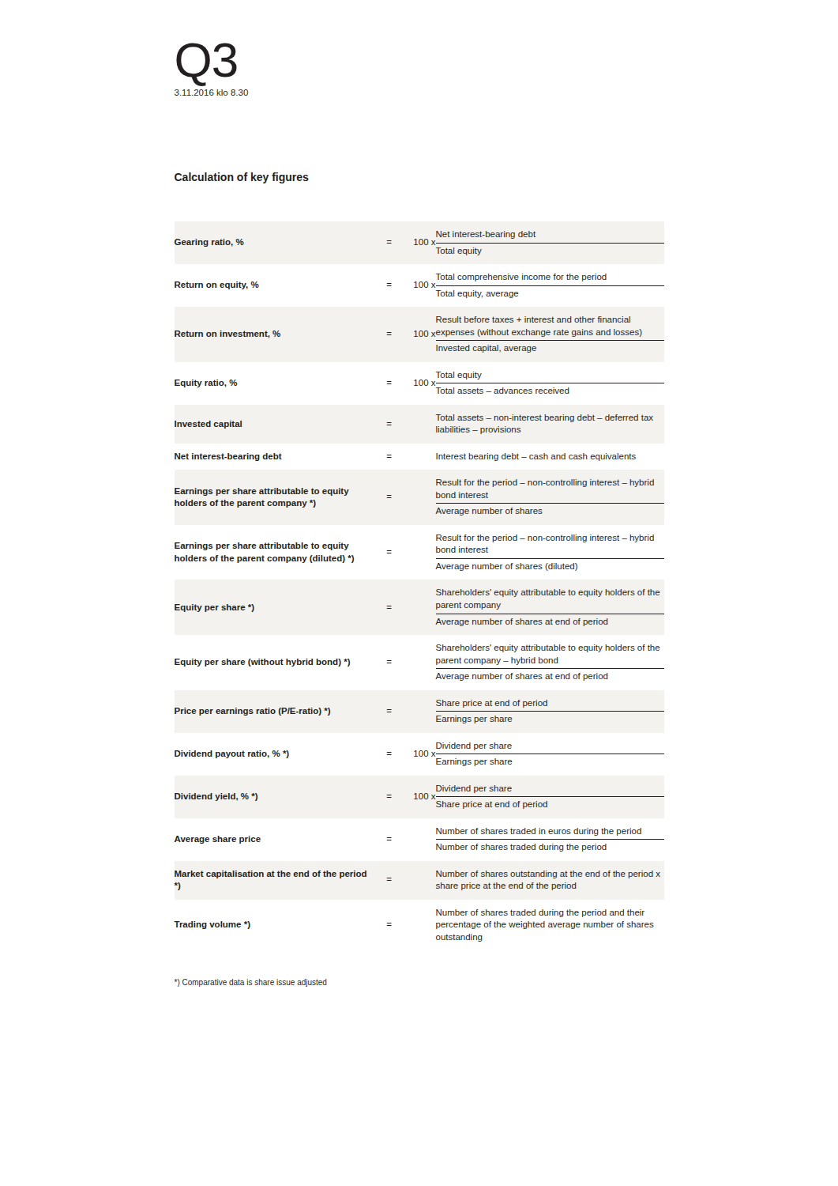Q3
3.11.2016 klo 8.30
Calculation of key figures
| Gearing ratio, % | = | 100 x | Net interest-bearing debt Total equity |
| Return on equity, % | = | 100 x | Total comprehensive income for the period Total equity, average |
| Return on investment, % | = | 100 x | Result before taxes + interest and other financial expenses (without exchange rate gains and losses) Invested capital, average |
| Equity ratio, % | = | 100 x | Total equity Total assets – advances received |
| Invested capital | = | | Total assets – non-interest bearing debt – deferred tax liabilities – provisions |
| Net interest-bearing debt | = | | Interest bearing debt – cash and cash equivalents |
| Earnings per share attributable to equity holders of the parent company *) | = | | Result for the period – non-controlling interest – hybrid bond interest Average number of shares |
| Earnings per share attributable to equity holders of the parent company (diluted) *) | = | | Result for the period – non-controlling interest – hybrid bond interest Average number of shares (diluted) |
| Equity per share *) | = | | Shareholders' equity attributable to equity holders of the parent company Average number of shares at end of period |
| Equity per share (without hybrid bond) *) | = | | Shareholders' equity attributable to equity holders of the parent company – hybrid bond Average number of shares at end of period |
| Price per earnings ratio (P/E-ratio) *) | = | | Share price at end of period Earnings per share |
| Dividend payout ratio, % *) | = | 100 x | Dividend per share Earnings per share |
| Dividend yield, % *) | = | 100 x | Dividend per share Share price at end of period |
| Average share price | = | | Number of shares traded in euros during the period Number of shares traded during the period |
| Market capitalisation at the end of the period *) | = | | Number of shares outstanding at the end of the period x share price at the end of the period |
| Trading volume *) | = | | Number of shares traded during the period and their percentage of the weighted average number of shares outstanding |
*) Comparative data is share issue adjusted